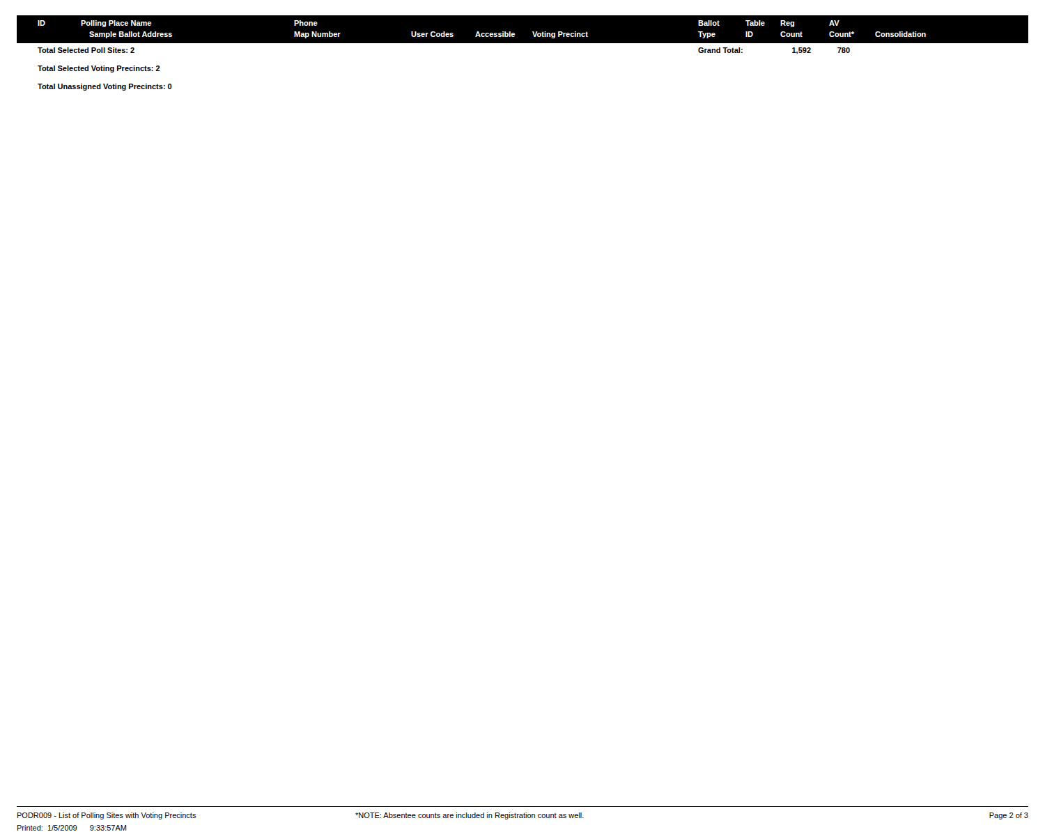ID Polling Place Name Phone Ballot Table Reg AV Sample Ballot Address Map Number User Codes Accessible Voting Precinct Type ID Count Count* Consolidation
Total Selected Poll Sites: 2 Grand Total: 1,592 780
Total Selected Voting Precincts: 2
Total Unassigned Voting Precincts: 0
PODR009 - List of Polling Sites with Voting Precincts *NOTE: Absentee counts are included in Registration count as well. Page 2 of 3 Printed: 1/5/20099:33:57AM